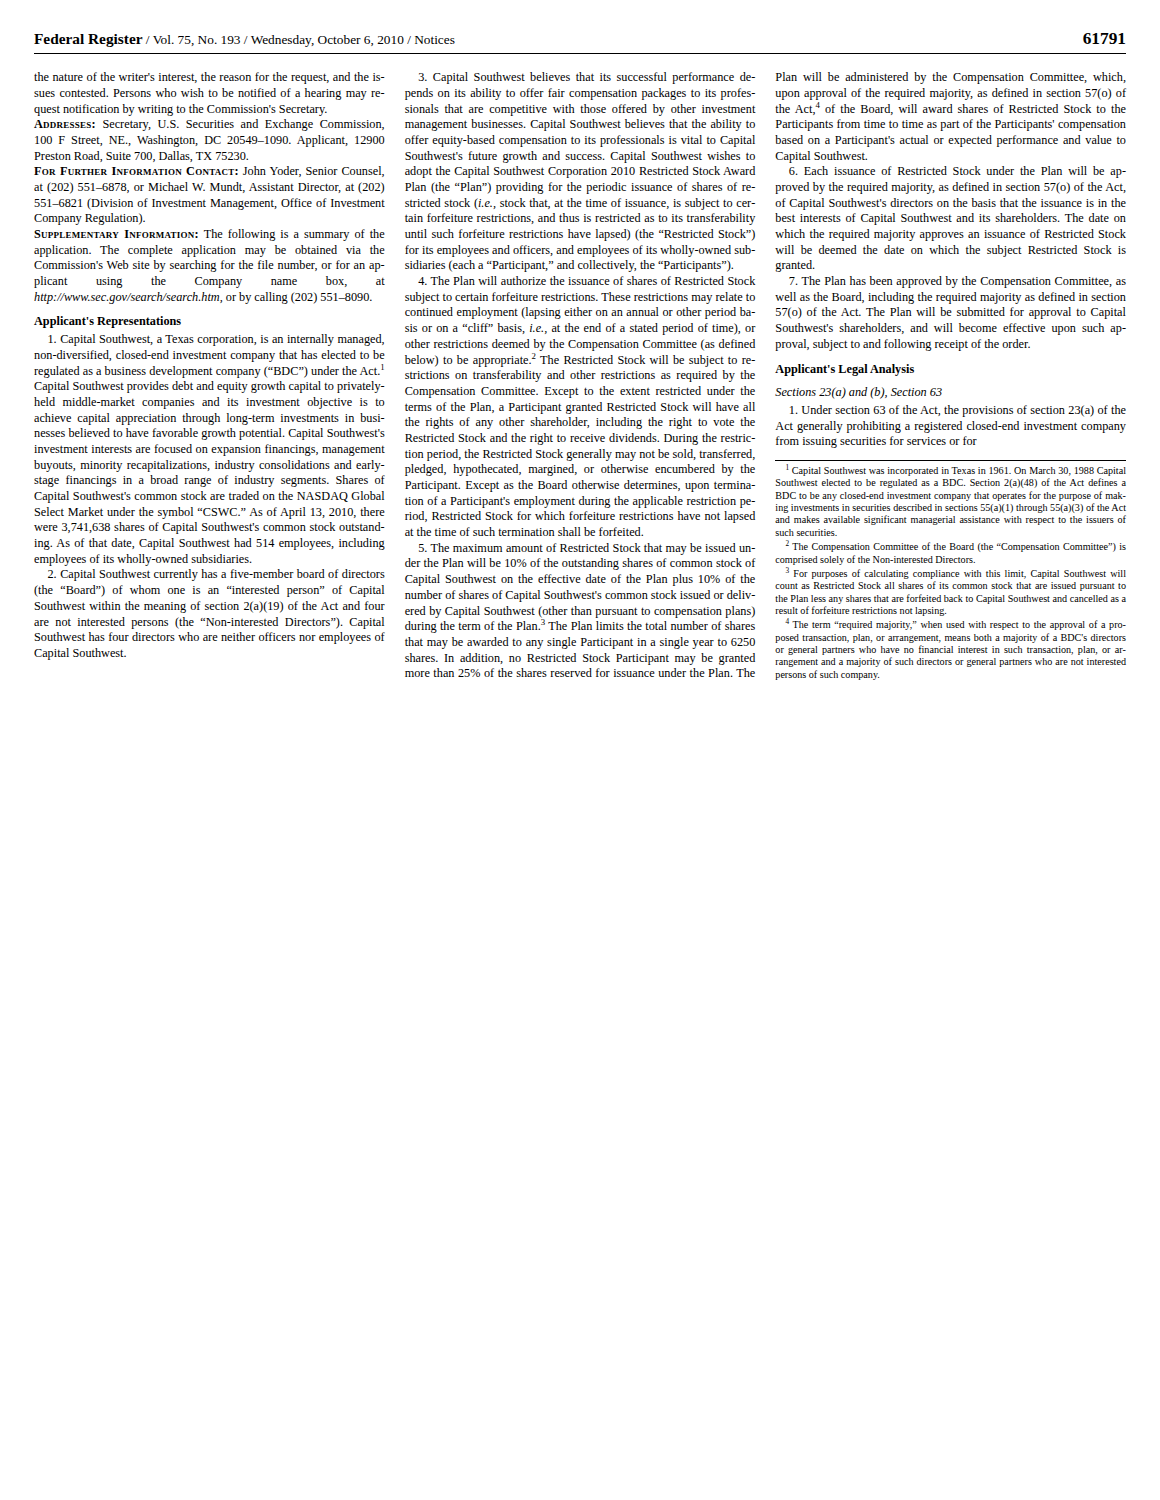Federal Register / Vol. 75, No. 193 / Wednesday, October 6, 2010 / Notices
61791
the nature of the writer's interest, the reason for the request, and the issues contested. Persons who wish to be notified of a hearing may request notification by writing to the Commission's Secretary.
Addresses: Secretary, U.S. Securities and Exchange Commission, 100 F Street, NE., Washington, DC 20549–1090. Applicant, 12900 Preston Road, Suite 700, Dallas, TX 75230.
For Further Information Contact: John Yoder, Senior Counsel, at (202) 551–6878, or Michael W. Mundt, Assistant Director, at (202) 551–6821 (Division of Investment Management, Office of Investment Company Regulation).
Supplementary Information: The following is a summary of the application. The complete application may be obtained via the Commission's Web site by searching for the file number, or for an applicant using the Company name box, at http://www.sec.gov/search/search.htm, or by calling (202) 551–8090.
Applicant's Representations
1. Capital Southwest, a Texas corporation, is an internally managed, non-diversified, closed-end investment company that has elected to be regulated as a business development company (“BDC”) under the Act.1 Capital Southwest provides debt and equity growth capital to privately-held middle-market companies and its investment objective is to achieve capital appreciation through long-term investments in businesses believed to have favorable growth potential. Capital Southwest's investment interests are focused on expansion financings, management buyouts, minority recapitalizations, industry consolidations and early-stage financings in a broad range of industry segments. Shares of Capital Southwest's common stock are traded on the NASDAQ Global Select Market under the symbol “CSWC.” As of April 13, 2010, there were 3,741,638 shares of Capital Southwest's common stock outstanding. As of that date, Capital Southwest had 514 employees, including employees of its wholly-owned subsidiaries.
2. Capital Southwest currently has a five-member board of directors (the “Board”) of whom one is an “interested person” of Capital Southwest within the meaning of section 2(a)(19) of the Act and four are not interested persons (the “Non-interested Directors”). Capital Southwest has four directors who are neither officers nor employees of Capital Southwest.
3. Capital Southwest believes that its successful performance depends on its ability to offer fair compensation packages to its professionals that are competitive with those offered by other investment management businesses. Capital Southwest believes that the ability to offer equity-based compensation to its professionals is vital to Capital Southwest's future growth and success. Capital Southwest wishes to adopt the Capital Southwest Corporation 2010 Restricted Stock Award Plan (the “Plan”) providing for the periodic issuance of shares of restricted stock (i.e., stock that, at the time of issuance, is subject to certain forfeiture restrictions, and thus is restricted as to its transferability until such forfeiture restrictions have lapsed) (the “Restricted Stock”) for its employees and officers, and employees of its wholly-owned subsidiaries (each a “Participant,” and collectively, the “Participants”).
4. The Plan will authorize the issuance of shares of Restricted Stock subject to certain forfeiture restrictions. These restrictions may relate to continued employment (lapsing either on an annual or other period basis or on a “cliff” basis, i.e., at the end of a stated period of time), or other restrictions deemed by the Compensation Committee (as defined below) to be appropriate.2 The Restricted Stock will be subject to restrictions on transferability and other restrictions as required by the Compensation Committee. Except to the extent restricted under the terms of the Plan, a Participant granted Restricted Stock will have all the rights of any other shareholder, including the right to vote the Restricted Stock and the right to receive dividends. During the restriction period, the Restricted Stock generally may not be sold, transferred, pledged, hypothecated, margined, or otherwise encumbered by the Participant. Except as the Board otherwise determines, upon termination of a Participant's employment during the applicable restriction period, Restricted Stock for which forfeiture restrictions have not lapsed at the time of such termination shall be forfeited.
5. The maximum amount of Restricted Stock that may be issued under the Plan will be 10% of the outstanding shares of common stock of Capital Southwest on the effective date of the Plan plus 10% of the number of shares of Capital Southwest's common stock issued or delivered by Capital Southwest (other than pursuant to compensation plans) during the term of the Plan.3 The Plan limits the total number of shares that may be awarded to any single Participant in a single year to 6250 shares. In addition, no Restricted Stock Participant may be granted more than 25% of the shares reserved for issuance under the Plan. The Plan will be administered by the Compensation Committee, which, upon approval of the required majority, as defined in section 57(o) of the Act,4 of the Board, will award shares of Restricted Stock to the Participants from time to time as part of the Participants' compensation based on a Participant's actual or expected performance and value to Capital Southwest.
6. Each issuance of Restricted Stock under the Plan will be approved by the required majority, as defined in section 57(o) of the Act, of Capital Southwest's directors on the basis that the issuance is in the best interests of Capital Southwest and its shareholders. The date on which the required majority approves an issuance of Restricted Stock will be deemed the date on which the subject Restricted Stock is granted.
7. The Plan has been approved by the Compensation Committee, as well as the Board, including the required majority as defined in section 57(o) of the Act. The Plan will be submitted for approval to Capital Southwest's shareholders, and will become effective upon such approval, subject to and following receipt of the order.
Applicant's Legal Analysis
Sections 23(a) and (b), Section 63
1. Under section 63 of the Act, the provisions of section 23(a) of the Act generally prohibiting a registered closed-end investment company from issuing securities for services or for
1 Capital Southwest was incorporated in Texas in 1961. On March 30, 1988 Capital Southwest elected to be regulated as a BDC. Section 2(a)(48) of the Act defines a BDC to be any closed-end investment company that operates for the purpose of making investments in securities described in sections 55(a)(1) through 55(a)(3) of the Act and makes available significant managerial assistance with respect to the issuers of such securities.
2 The Compensation Committee of the Board (the “Compensation Committee”) is comprised solely of the Non-interested Directors.
3 For purposes of calculating compliance with this limit, Capital Southwest will count as Restricted Stock all shares of its common stock that are issued pursuant to the Plan less any shares that are forfeited back to Capital Southwest and cancelled as a result of forfeiture restrictions not lapsing.
4 The term “required majority,” when used with respect to the approval of a proposed transaction, plan, or arrangement, means both a majority of a BDC's directors or general partners who have no financial interest in such transaction, plan, or arrangement and a majority of such directors or general partners who are not interested persons of such company.